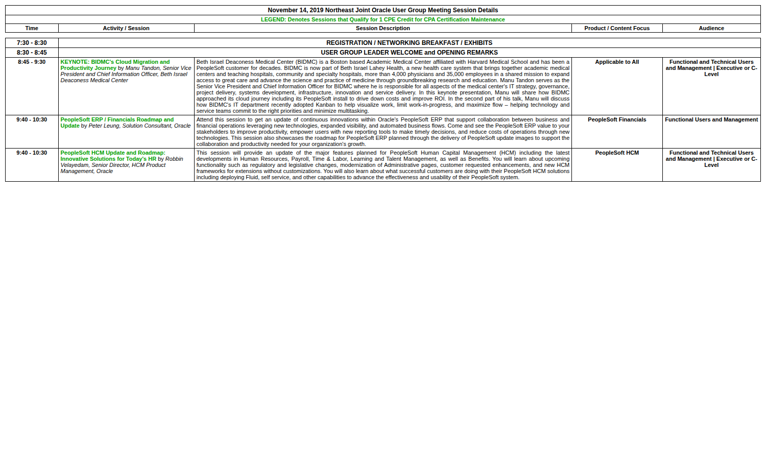| November 14, 2019 Northeast Joint Oracle User Group Meeting Session Details |
| LEGEND: Denotes Sessions that Qualify for 1 CPE Credit for CPA Certification Maintenance |
| Time | Activity / Session | Session Description | Product / Content Focus | Audience |
| 7:30 - 8:30 | REGISTRATION / NETWORKING BREAKFAST / EXHIBITS |
| 8:30 - 8:45 | USER GROUP LEADER WELCOME and OPENING REMARKS |
| 8:45 - 9:30 | KEYNOTE: BIDMC's Cloud Migration and Productivity Journey by Manu Tandon, Senior Vice President and Chief Information Officer, Beth Israel Deaconess Medical Center | Beth Israel Deaconess Medical Center (BIDMC) is a Boston based Academic Medical Center affiliated with Harvard Medical School and has been a PeopleSoft customer for decades. BIDMC is now part of Beth Israel Lahey Health, a new health care system that brings together academic medical centers and teaching hospitals, community and specialty hospitals, more than 4,000 physicians and 35,000 employees in a shared mission to expand access to great care and advance the science and practice of medicine through groundbreaking research and education. Manu Tandon serves as the Senior Vice President and Chief Information Officer for BIDMC where he is responsible for all aspects of the medical center's IT strategy, governance, project delivery, systems development, infrastructure, innovation and service delivery. In this keynote presentation, Manu will share how BIDMC approached its cloud journey including its PeopleSoft install to drive down costs and improve ROI. In the second part of his talk, Manu will discuss how BIDMC's IT department recently adopted Kanban to help visualize work, limit work-in-progress, and maximize flow – helping technology and service teams commit to the right priorities and minimize multitasking. | Applicable to All | Functional and Technical Users and Management / Executive or C-Level |
| 9:40 - 10:30 | PeopleSoft ERP / Financials Roadmap and Update by Peter Leung, Solution Consultant, Oracle | Attend this session to get an update of continuous innovations within Oracle's PeopleSoft ERP that support collaboration between business and financial operations leveraging new technologies, expanded visibility, and automated business flows. Come and see the PeopleSoft ERP value to your stakeholders to improve productivity, empower users with new reporting tools to make timely decisions, and reduce costs of operations through new technologies. This session also showcases the roadmap for PeopleSoft ERP planned through the delivery of PeopleSoft update images to support the collaboration and productivity needed for your organization's growth. | PeopleSoft Financials | Functional Users and Management |
| 9:40 - 10:30 | PeopleSoft HCM Update and Roadmap: Innovative Solutions for Today's HR by Robbin Velayedam, Senior Director, HCM Product Management, Oracle | This session will provide an update of the major features planned for PeopleSoft Human Capital Management (HCM) including the latest developments in Human Resources, Payroll, Time & Labor, Learning and Talent Management, as well as Benefits. You will learn about upcoming functionality such as regulatory and legislative changes, modernization of Administrative pages, customer requested enhancements, and new HCM frameworks for extensions without customizations. You will also learn about what successful customers are doing with their PeopleSoft HCM solutions including deploying Fluid, self service, and other capabilities to advance the effectiveness and usability of their PeopleSoft system. | PeopleSoft HCM | Functional and Technical Users and Management / Executive or C-Level |